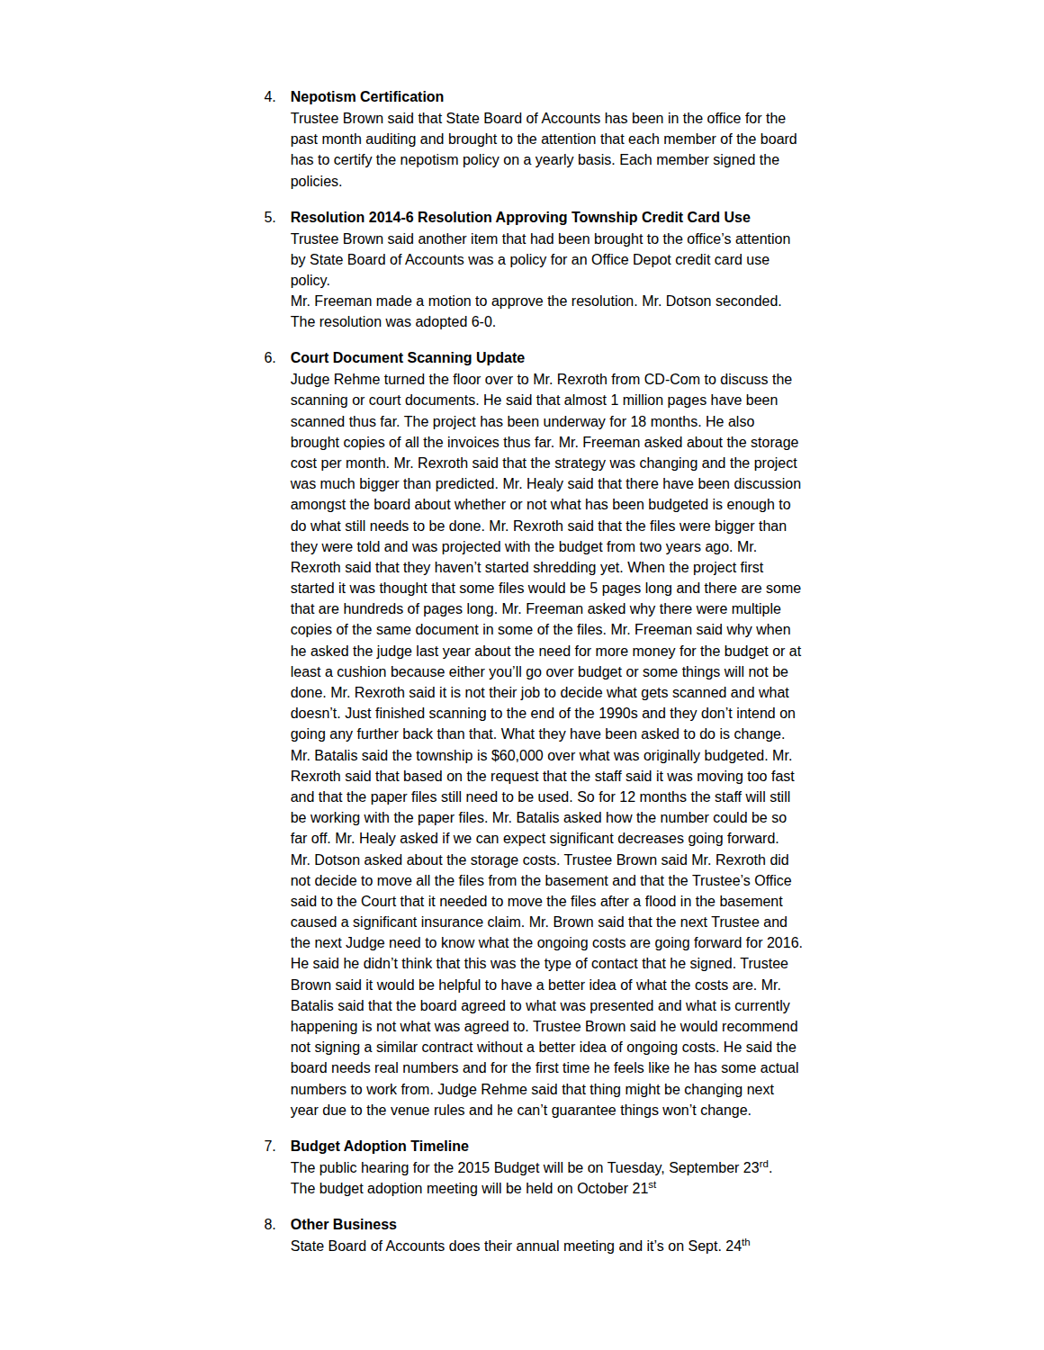Nepotism Certification
Trustee Brown said that State Board of Accounts has been in the office for the past month auditing and brought to the attention that each member of the board has to certify the nepotism policy on a yearly basis. Each member signed the policies.
Resolution 2014-6 Resolution Approving Township Credit Card Use
Trustee Brown said another item that had been brought to the office’s attention by State Board of Accounts was a policy for an Office Depot credit card use policy.
Mr. Freeman made a motion to approve the resolution. Mr. Dotson seconded. The resolution was adopted 6-0.
Court Document Scanning Update
Judge Rehme turned the floor over to Mr. Rexroth from CD-Com to discuss the scanning or court documents. He said that almost 1 million pages have been scanned thus far. The project has been underway for 18 months. He also brought copies of all the invoices thus far. Mr. Freeman asked about the storage cost per month. Mr. Rexroth said that the strategy was changing and the project was much bigger than predicted. Mr. Healy said that there have been discussion amongst the board about whether or not what has been budgeted is enough to do what still needs to be done. Mr. Rexroth said that the files were bigger than they were told and was projected with the budget from two years ago. Mr. Rexroth said that they haven’t started shredding yet. When the project first started it was thought that some files would be 5 pages long and there are some that are hundreds of pages long. Mr. Freeman asked why there were multiple copies of the same document in some of the files. Mr. Freeman said why when he asked the judge last year about the need for more money for the budget or at least a cushion because either you’ll go over budget or some things will not be done. Mr. Rexroth said it is not their job to decide what gets scanned and what doesn’t. Just finished scanning to the end of the 1990s and they don’t intend on going any further back than that. What they have been asked to do is change. Mr. Batalis said the township is $60,000 over what was originally budgeted. Mr. Rexroth said that based on the request that the staff said it was moving too fast and that the paper files still need to be used. So for 12 months the staff will still be working with the paper files. Mr. Batalis asked how the number could be so far off. Mr. Healy asked if we can expect significant decreases going forward. Mr. Dotson asked about the storage costs. Trustee Brown said Mr. Rexroth did not decide to move all the files from the basement and that the Trustee’s Office said to the Court that it needed to move the files after a flood in the basement caused a significant insurance claim. Mr. Brown said that the next Trustee and the next Judge need to know what the ongoing costs are going forward for 2016. He said he didn’t think that this was the type of contact that he signed. Trustee Brown said it would be helpful to have a better idea of what the costs are. Mr. Batalis said that the board agreed to what was presented and what is currently happening is not what was agreed to. Trustee Brown said he would recommend not signing a similar contract without a better idea of ongoing costs. He said the board needs real numbers and for the first time he feels like he has some actual numbers to work from. Judge Rehme said that thing might be changing next year due to the venue rules and he can’t guarantee things won’t change.
Budget Adoption Timeline
The public hearing for the 2015 Budget will be on Tuesday, September 23rd.
The budget adoption meeting will be held on October 21st
Other Business
State Board of Accounts does their annual meeting and it’s on Sept. 24th